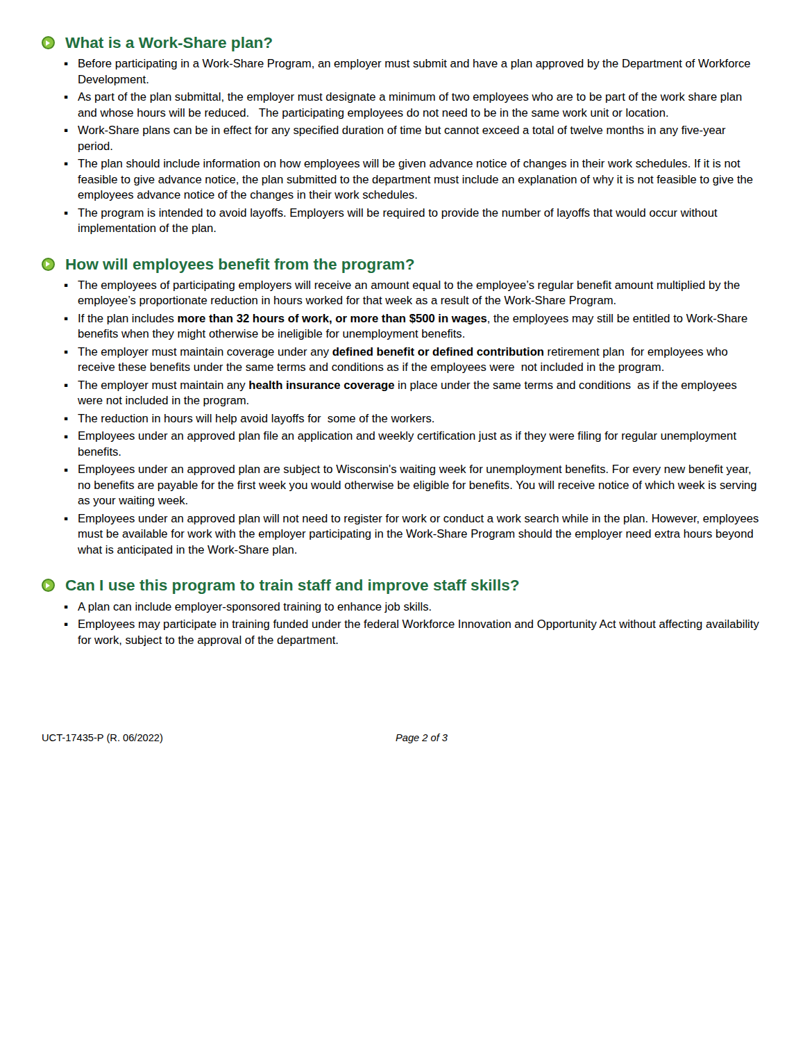What is a Work-Share plan?
Before participating in a Work-Share Program, an employer must submit and have a plan approved by the Department of Workforce Development.
As part of the plan submittal, the employer must designate a minimum of two employees who are to be part of the work share plan and whose hours will be reduced. The participating employees do not need to be in the same work unit or location.
Work-Share plans can be in effect for any specified duration of time but cannot exceed a total of twelve months in any five-year period.
The plan should include information on how employees will be given advance notice of changes in their work schedules. If it is not feasible to give advance notice, the plan submitted to the department must include an explanation of why it is not feasible to give the employees advance notice of the changes in their work schedules.
The program is intended to avoid layoffs. Employers will be required to provide the number of layoffs that would occur without implementation of the plan.
How will employees benefit from the program?
The employees of participating employers will receive an amount equal to the employee’s regular benefit amount multiplied by the employee’s proportionate reduction in hours worked for that week as a result of the Work-Share Program.
If the plan includes more than 32 hours of work, or more than $500 in wages, the employees may still be entitled to Work-Share benefits when they might otherwise be ineligible for unemployment benefits.
The employer must maintain coverage under any defined benefit or defined contribution retirement plan for employees who receive these benefits under the same terms and conditions as if the employees were not included in the program.
The employer must maintain any health insurance coverage in place under the same terms and conditions as if the employees were not included in the program.
The reduction in hours will help avoid layoffs for some of the workers.
Employees under an approved plan file an application and weekly certification just as if they were filing for regular unemployment benefits.
Employees under an approved plan are subject to Wisconsin's waiting week for unemployment benefits. For every new benefit year, no benefits are payable for the first week you would otherwise be eligible for benefits. You will receive notice of which week is serving as your waiting week.
Employees under an approved plan will not need to register for work or conduct a work search while in the plan. However, employees must be available for work with the employer participating in the Work-Share Program should the employer need extra hours beyond what is anticipated in the Work-Share plan.
Can I use this program to train staff and improve staff skills?
A plan can include employer-sponsored training to enhance job skills.
Employees may participate in training funded under the federal Workforce Innovation and Opportunity Act without affecting availability for work, subject to the approval of the department.
UCT-17435-P (R. 06/2022)
Page 2 of 3